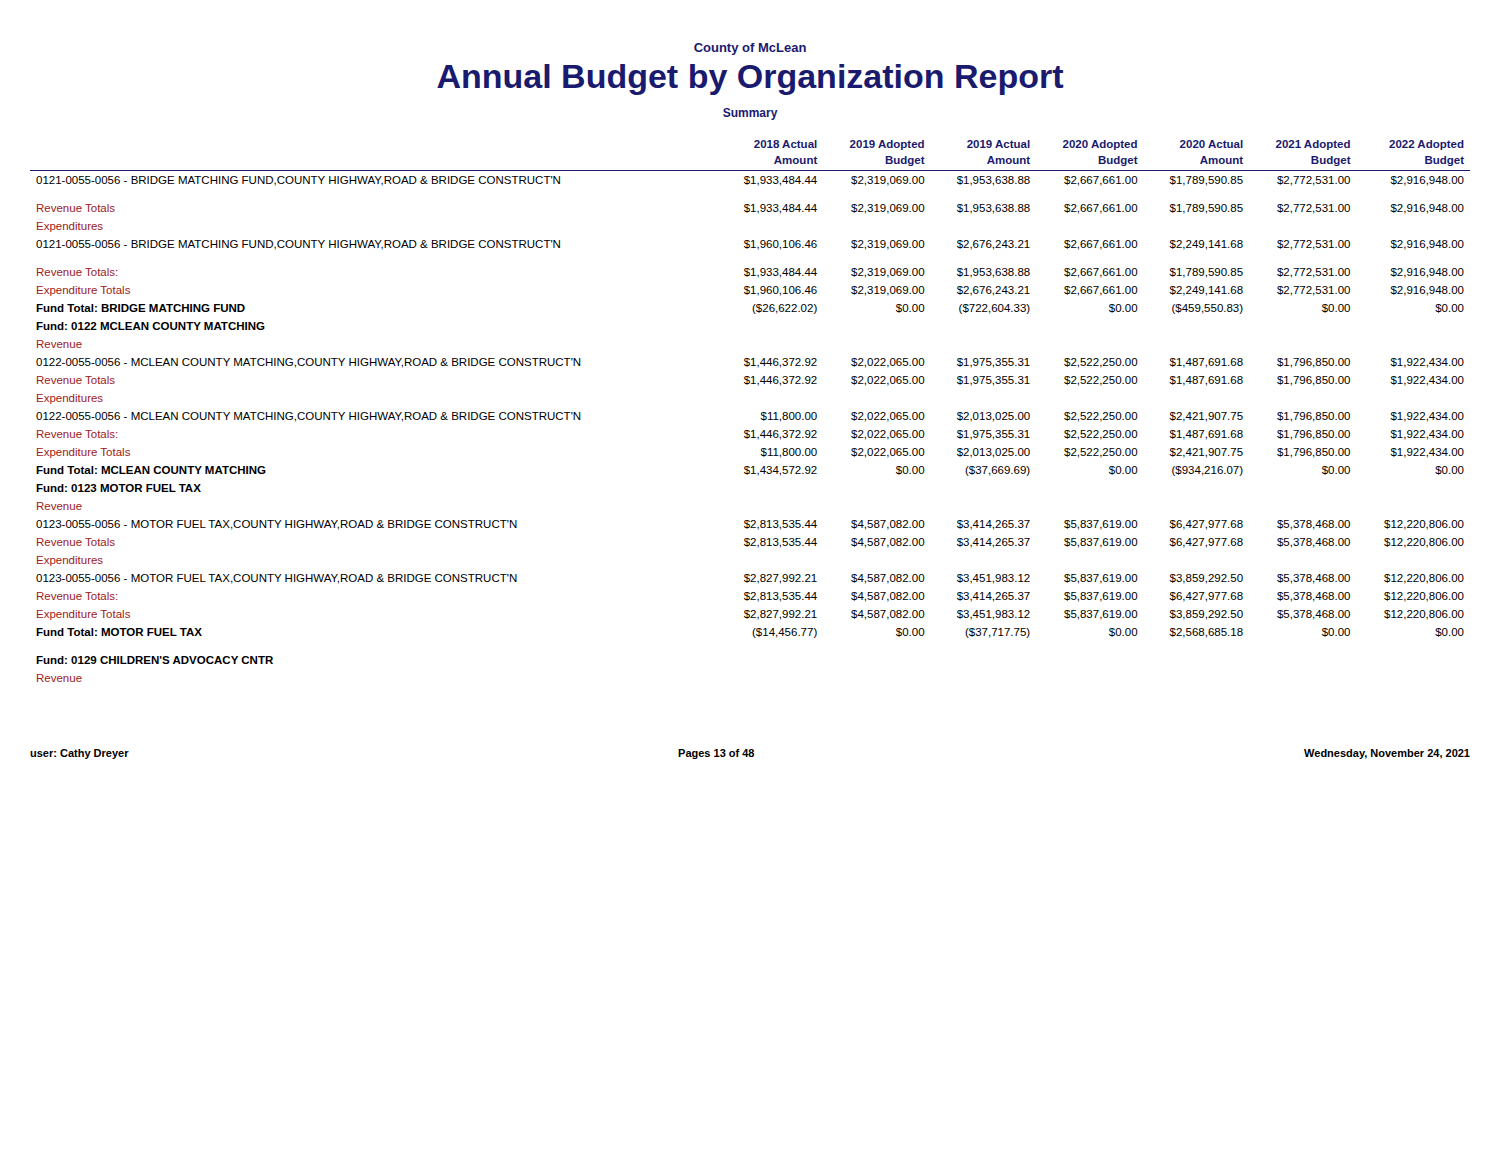County of McLean
Annual Budget by Organization Report
Summary
| | 2018 Actual | 2019 Adopted | 2019 Actual | 2020 Adopted | 2020 Actual | 2021 Adopted | 2022 Adopted |
| --- | --- | --- | --- | --- | --- | --- | --- |
| | Amount | Budget | Amount | Budget | Amount | Budget | Budget |
| 0121-0055-0056 - BRIDGE MATCHING FUND,COUNTY HIGHWAY,ROAD & BRIDGE CONSTRUCT'N | $1,933,484.44 | $2,319,069.00 | $1,953,638.88 | $2,667,661.00 | $1,789,590.85 | $2,772,531.00 | $2,916,948.00 |
| Revenue Totals | $1,933,484.44 | $2,319,069.00 | $1,953,638.88 | $2,667,661.00 | $1,789,590.85 | $2,772,531.00 | $2,916,948.00 |
| Expenditures | |
| 0121-0055-0056 - BRIDGE MATCHING FUND,COUNTY HIGHWAY,ROAD & BRIDGE CONSTRUCT'N | $1,960,106.46 | $2,319,069.00 | $2,676,243.21 | $2,667,661.00 | $2,249,141.68 | $2,772,531.00 | $2,916,948.00 |
| Revenue Totals: | $1,933,484.44 | $2,319,069.00 | $1,953,638.88 | $2,667,661.00 | $1,789,590.85 | $2,772,531.00 | $2,916,948.00 |
| Expenditure Totals | $1,960,106.46 | $2,319,069.00 | $2,676,243.21 | $2,667,661.00 | $2,249,141.68 | $2,772,531.00 | $2,916,948.00 |
| Fund Total: BRIDGE MATCHING FUND | ($26,622.02) | $0.00 | ($722,604.33) | $0.00 | ($459,550.83) | $0.00 | $0.00 |
| Fund: 0122 MCLEAN COUNTY MATCHING | |
| Revenue | |
| 0122-0055-0056 - MCLEAN COUNTY MATCHING,COUNTY HIGHWAY,ROAD & BRIDGE CONSTRUCT'N | $1,446,372.92 | $2,022,065.00 | $1,975,355.31 | $2,522,250.00 | $1,487,691.68 | $1,796,850.00 | $1,922,434.00 |
| Revenue Totals | $1,446,372.92 | $2,022,065.00 | $1,975,355.31 | $2,522,250.00 | $1,487,691.68 | $1,796,850.00 | $1,922,434.00 |
| Expenditures | |
| 0122-0055-0056 - MCLEAN COUNTY MATCHING,COUNTY HIGHWAY,ROAD & BRIDGE CONSTRUCT'N | $11,800.00 | $2,022,065.00 | $2,013,025.00 | $2,522,250.00 | $2,421,907.75 | $1,796,850.00 | $1,922,434.00 |
| Revenue Totals: | $1,446,372.92 | $2,022,065.00 | $1,975,355.31 | $2,522,250.00 | $1,487,691.68 | $1,796,850.00 | $1,922,434.00 |
| Expenditure Totals | $11,800.00 | $2,022,065.00 | $2,013,025.00 | $2,522,250.00 | $2,421,907.75 | $1,796,850.00 | $1,922,434.00 |
| Fund Total: MCLEAN COUNTY MATCHING | $1,434,572.92 | $0.00 | ($37,669.69) | $0.00 | ($934,216.07) | $0.00 | $0.00 |
| Fund: 0123 MOTOR FUEL TAX | |
| Revenue | |
| 0123-0055-0056 - MOTOR FUEL TAX,COUNTY HIGHWAY,ROAD & BRIDGE CONSTRUCT'N | $2,813,535.44 | $4,587,082.00 | $3,414,265.37 | $5,837,619.00 | $6,427,977.68 | $5,378,468.00 | $12,220,806.00 |
| Revenue Totals | $2,813,535.44 | $4,587,082.00 | $3,414,265.37 | $5,837,619.00 | $6,427,977.68 | $5,378,468.00 | $12,220,806.00 |
| Expenditures | |
| 0123-0055-0056 - MOTOR FUEL TAX,COUNTY HIGHWAY,ROAD & BRIDGE CONSTRUCT'N | $2,827,992.21 | $4,587,082.00 | $3,451,983.12 | $5,837,619.00 | $3,859,292.50 | $5,378,468.00 | $12,220,806.00 |
| Revenue Totals: | $2,813,535.44 | $4,587,082.00 | $3,414,265.37 | $5,837,619.00 | $6,427,977.68 | $5,378,468.00 | $12,220,806.00 |
| Expenditure Totals | $2,827,992.21 | $4,587,082.00 | $3,451,983.12 | $5,837,619.00 | $3,859,292.50 | $5,378,468.00 | $12,220,806.00 |
| Fund Total: MOTOR FUEL TAX | ($14,456.77) | $0.00 | ($37,717.75) | $0.00 | $2,568,685.18 | $0.00 | $0.00 |
| Fund: 0129 CHILDREN'S ADVOCACY CNTR | |
| Revenue | |
user: Cathy Dreyer Pages 13 of 48 Wednesday, November 24, 2021